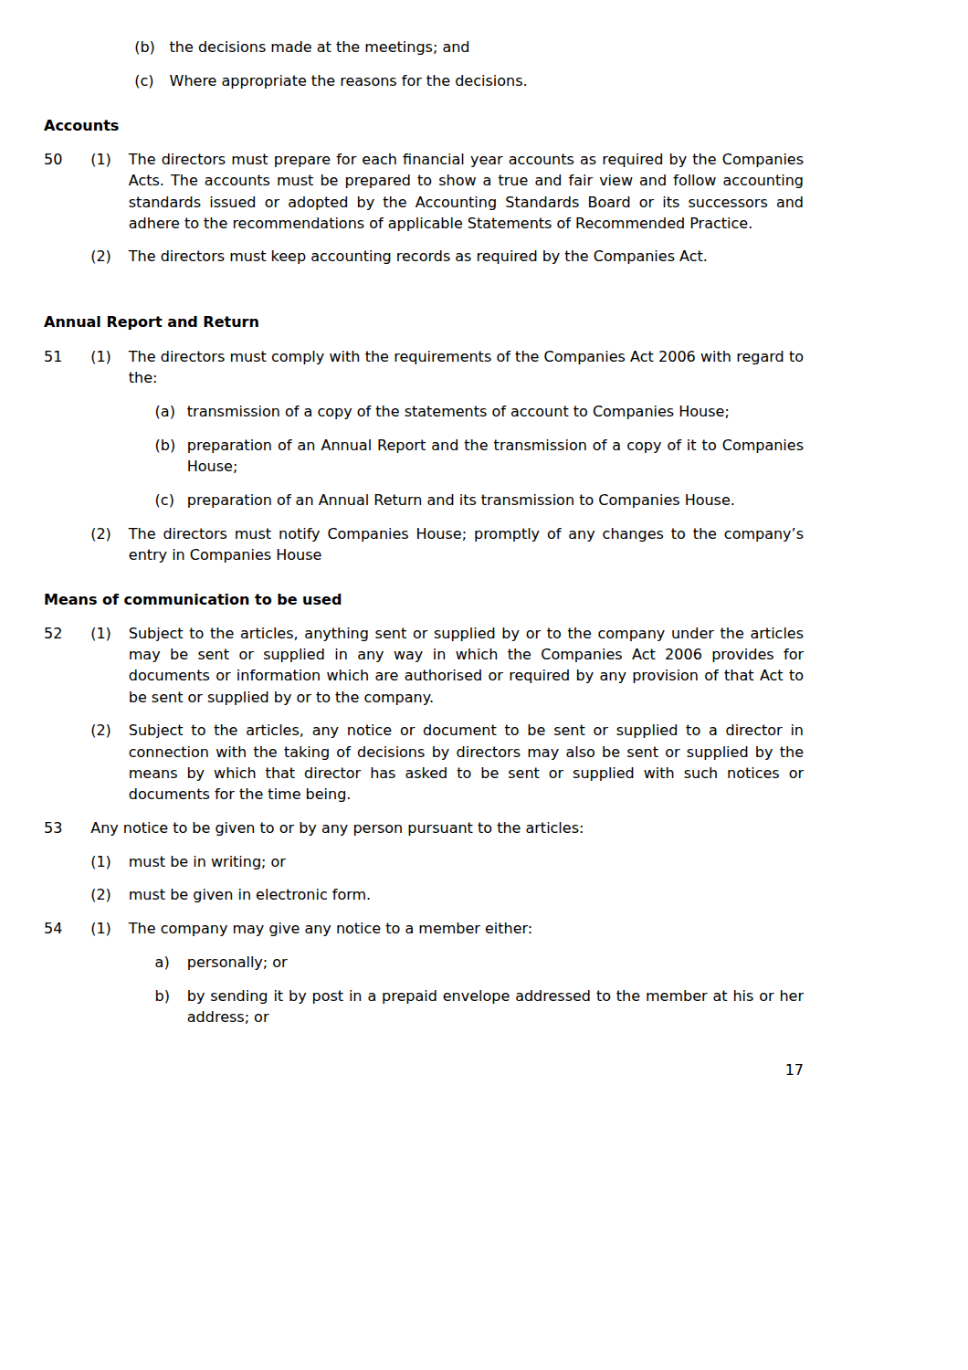(b)
the decisions made at the meetings; and
(c)
Where appropriate the reasons for the decisions.
Accounts
50
(1)
The directors must prepare for each financial year accounts as required by the Companies Acts. The accounts must be prepared to show a true and fair view and follow accounting standards issued or adopted by the Accounting Standards Board or its successors and adhere to the recommendations of applicable Statements of Recommended Practice.
(2)
The directors must keep accounting records as required by the Companies Act.
Annual Report and Return
51
(1)
The directors must comply with the requirements of the Companies Act 2006 with regard to the:
(a)
transmission of a copy of the statements of account to Companies House;
(b)
preparation of an Annual Report and the transmission of a copy of it to Companies House;
(c)
preparation of an Annual Return and its transmission to Companies House.
(2)
The directors must notify Companies House; promptly of any changes to the company’s entry in Companies House
Means of communication to be used
52
(1)
Subject to the articles, anything sent or supplied by or to the company under the articles may be sent or supplied in any way in which the Companies Act 2006 provides for documents or information which are authorised or required by any provision of that Act to be sent or supplied by or to the company.
(2)
Subject to the articles, any notice or document to be sent or supplied to a director in connection with the taking of decisions by directors may also be sent or supplied by the means by which that director has asked to be sent or supplied with such notices or documents for the time being.
53
Any notice to be given to or by any person pursuant to the articles:
(1)
must be in writing; or
(2)
must be given in electronic form.
54
(1)
The company may give any notice to a member either:
a)
personally; or
b)
by sending it by post in a prepaid envelope addressed to the member at his or her address; or
17